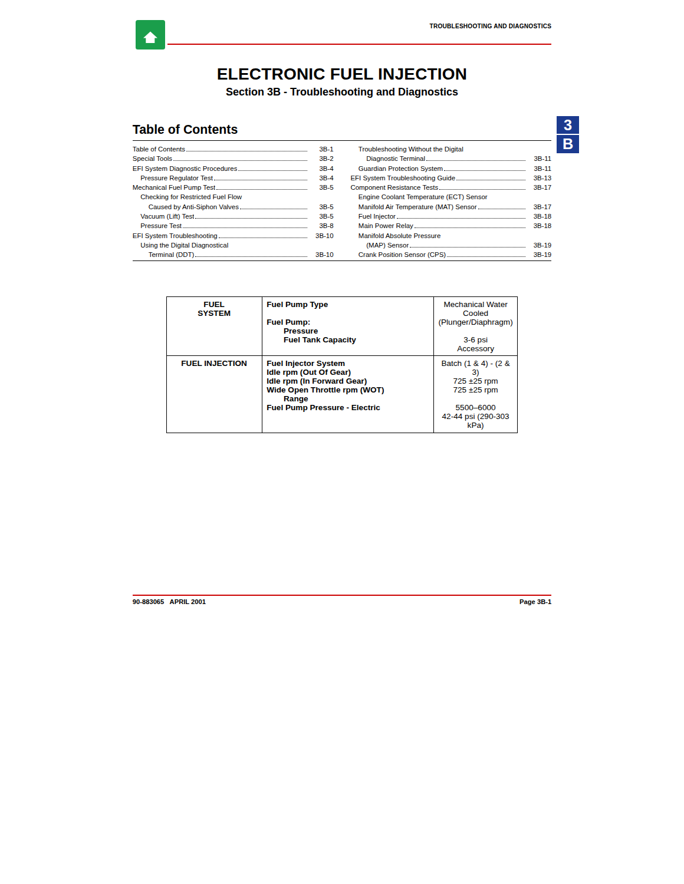TROUBLESHOOTING AND DIAGNOSTICS
ELECTRONIC FUEL INJECTION
Section 3B - Troubleshooting and Diagnostics
Table of Contents
Table of Contents 3B-1
Special Tools 3B-2
EFI System Diagnostic Procedures 3B-4
Pressure Regulator Test 3B-4
Mechanical Fuel Pump Test 3B-5
Checking for Restricted Fuel Flow
Caused by Anti-Siphon Valves 3B-5
Vacuum (Lift) Test 3B-5
Pressure Test 3B-8
EFI System Troubleshooting 3B-10
Using the Digital Diagnostical
Terminal (DDT) 3B-10
Troubleshooting Without the Digital
Diagnostic Terminal 3B-11
Guardian Protection System 3B-11
EFI System Troubleshooting Guide 3B-13
Component Resistance Tests 3B-17
Engine Coolant Temperature (ECT) Sensor
Manifold Air Temperature (MAT) Sensor 3B-17
Fuel Injector 3B-18
Main Power Relay 3B-18
Manifold Absolute Pressure
(MAP) Sensor 3B-19
Crank Position Sensor (CPS) 3B-19
3
B
| FUEL SYSTEM | Fuel Pump Type Fuel Pump: Pressure Fuel Tank Capacity | Mechanical Water Cooled (Plunger/Diaphragm) 3-6 psi Accessory |
| FUEL INJECTION | Fuel Injector System Idle rpm (Out Of Gear) Idle rpm (In Forward Gear) Wide Open Throttle rpm (WOT) Range Fuel Pump Pressure - Electric | Batch (1 & 4) - (2 & 3) 725 ±25 rpm 725 ±25 rpm 5500–6000 42-44 psi (290-303 kPa) |
90-883065 APRIL 2001
Page 3B-1